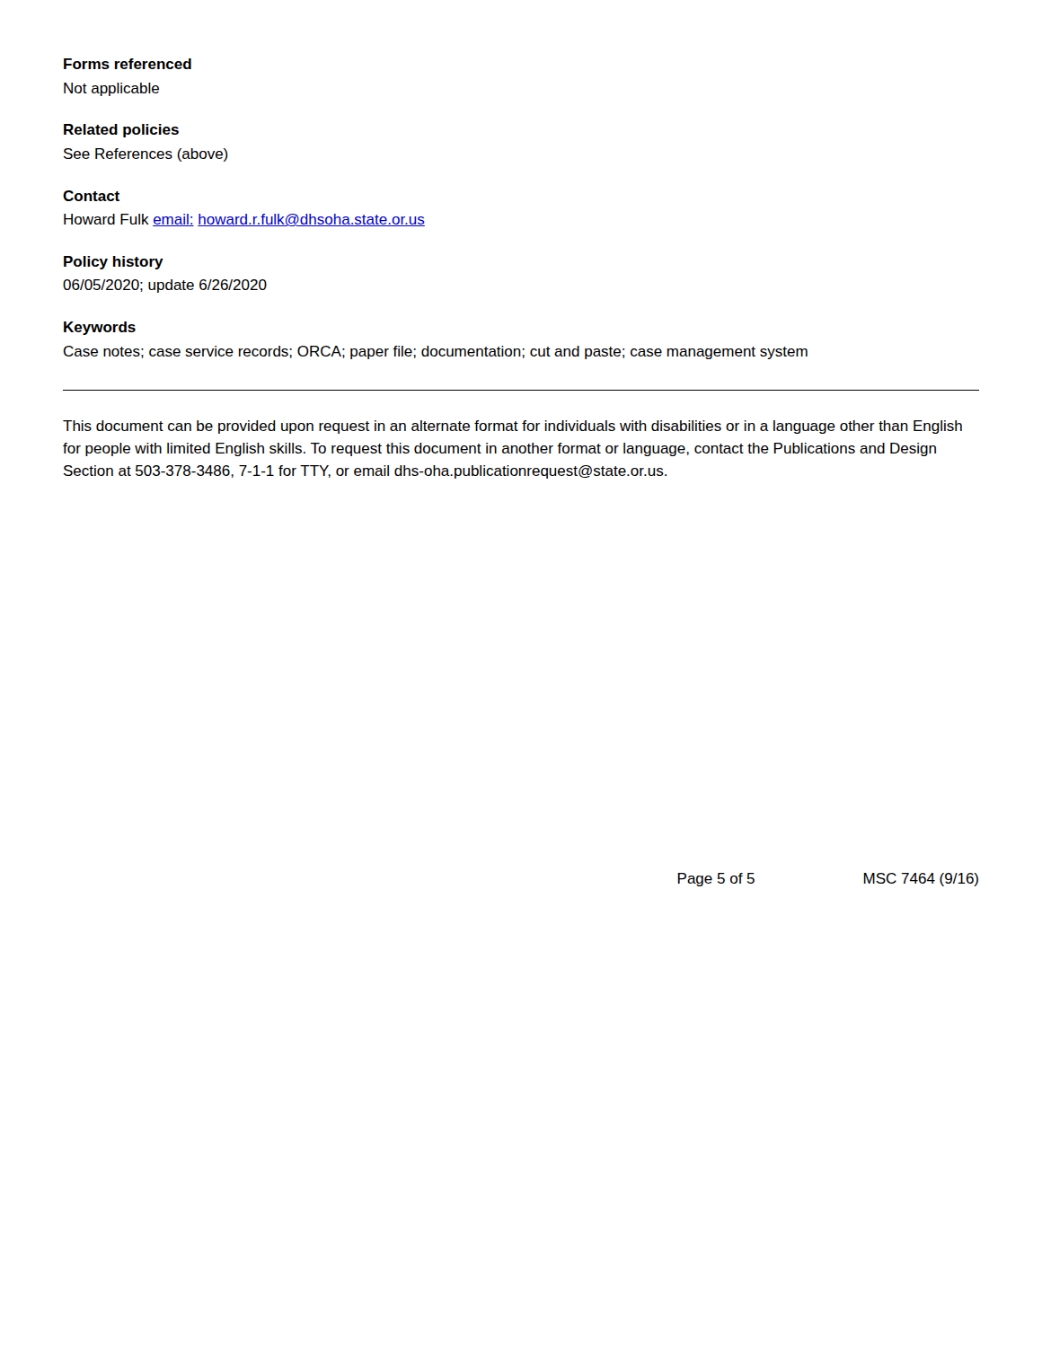Forms referenced
Not applicable
Related policies
See References (above)
Contact
Howard Fulk email: howard.r.fulk@dhsoha.state.or.us
Policy history
06/05/2020; update 6/26/2020
Keywords
Case notes; case service records; ORCA; paper file; documentation; cut and paste; case management system
This document can be provided upon request in an alternate format for individuals with disabilities or in a language other than English for people with limited English skills. To request this document in another format or language, contact the Publications and Design Section at 503-378-3486, 7-1-1 for TTY, or email dhs-oha.publicationrequest@state.or.us.
Page 5 of 5 MSC 7464 (9/16)